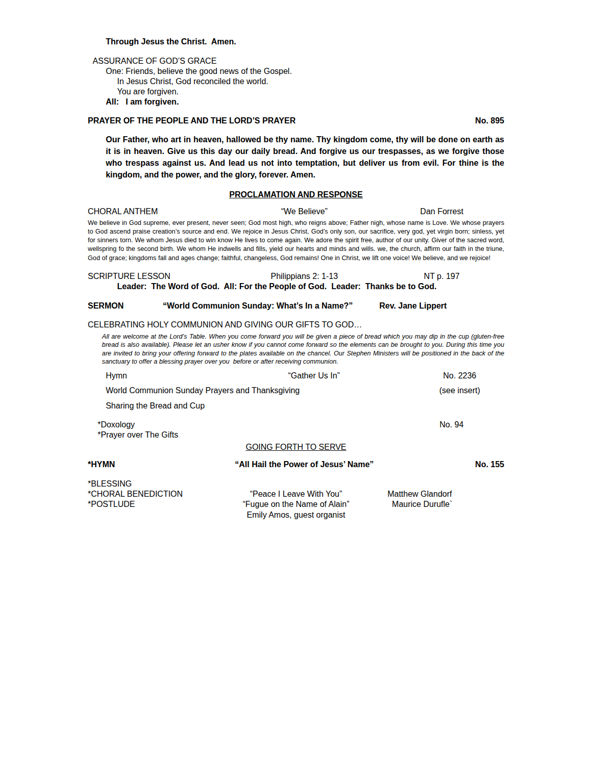Through Jesus the Christ. Amen.
ASSURANCE OF GOD’S GRACE
One: Friends, believe the good news of the Gospel.
In Jesus Christ, God reconciled the world.
You are forgiven.
All: I am forgiven.
| PRAYER OF THE PEOPLE AND THE LORD’S PRAYER | No. 895 |
Our Father, who art in heaven, hallowed be thy name. Thy kingdom come, thy will be done on earth as it is in heaven. Give us this day our daily bread. And forgive us our trespasses, as we forgive those who trespass against us. And lead us not into temptation, but deliver us from evil. For thine is the kingdom, and the power, and the glory, forever. Amen.
PROCLAMATION AND RESPONSE
| CHORAL ANTHEM | “We Believe” | Dan Forrest |
We believe in God supreme, ever present, never seen; God most high, who reigns above; Father nigh, whose name is Love. We whose prayers to God ascend praise creation’s source and end. We rejoice in Jesus Christ, God’s only son, our sacrifice, very god, yet virgin born; sinless, yet for sinners torn. We whom Jesus died to win know He lives to come again. We adore the spirit free, author of our unity. Giver of the sacred word, wellspring fo the second birth. We whom He indwells and fills, yield our hearts and minds and wills. we, the church, affirm our faith in the triune, God of grace; kingdoms fall and ages change; faithful, changeless, God remains! One in Christ, we lift one voice! We believe, and we rejoice!
| SCRIPTURE LESSON | Philippians 2: 1-13 | NT p. 197 |
Leader: The Word of God. All: For the People of God. Leader: Thanks be to God.
| SERMON | “World Communion Sunday: What’s In a Name?” | Rev. Jane Lippert |
CELEBRATING HOLY COMMUNION AND GIVING OUR GIFTS TO GOD…
All are welcome at the Lord’s Table. When you come forward you will be given a piece of bread which you may dip in the cup (gluten-free bread is also available). Please let an usher know if you cannot come forward so the elements can be brought to you. During this time you are invited to bring your offering forward to the plates available on the chancel. Our Stephen Ministers will be positioned in the back of the sanctuary to offer a blessing prayer over you before or after receiving communion.
| Hymn | “Gather Us In” | No. 2236 |
| World Communion Sunday Prayers and Thanksgiving | (see insert) |
Sharing the Bread and Cup
| *Doxology | | No. 94 |
*Prayer over The Gifts
GOING FORTH TO SERVE
| *HYMN | “All Hail the Power of Jesus’ Name” | No. 155 |
*BLESSING
| *CHORAL BENEDICTION | “Peace I Leave With You” | Matthew Glandorf |
| *POSTLUDE | “Fugue on the Name of Alain” | Maurice Durufle` |
Emily Amos, guest organist